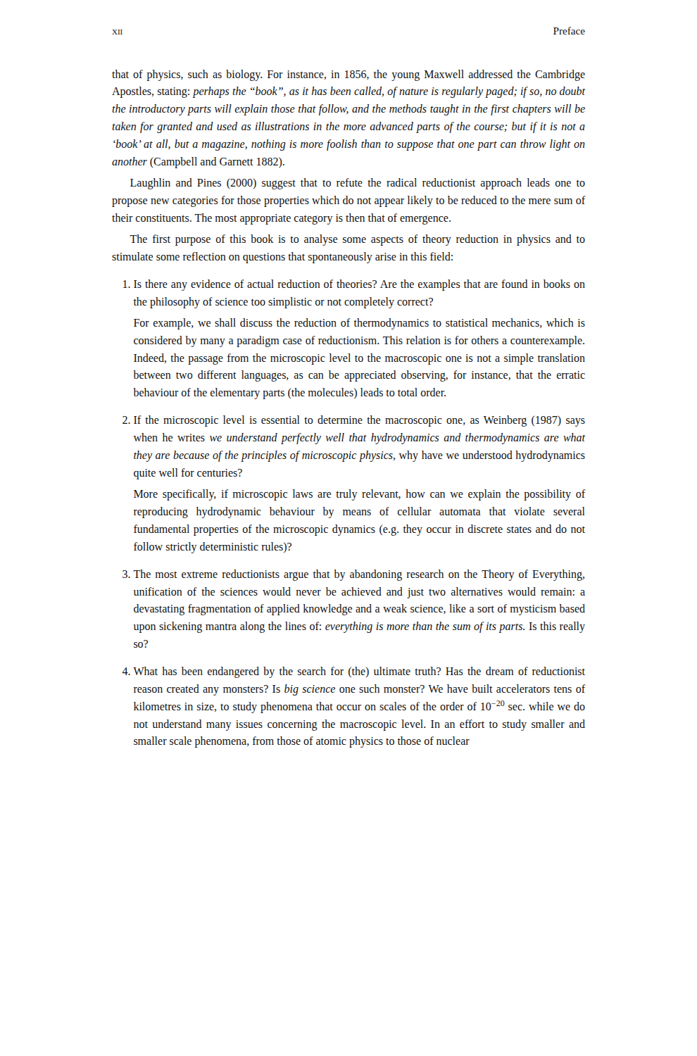xii Preface
that of physics, such as biology. For instance, in 1856, the young Maxwell addressed the Cambridge Apostles, stating: perhaps the “book”, as it has been called, of nature is regularly paged; if so, no doubt the introductory parts will explain those that follow, and the methods taught in the first chapters will be taken for granted and used as illustrations in the more advanced parts of the course; but if it is not a ‘book’ at all, but a magazine, nothing is more foolish than to suppose that one part can throw light on another (Campbell and Garnett 1882).
Laughlin and Pines (2000) suggest that to refute the radical reductionist approach leads one to propose new categories for those properties which do not appear likely to be reduced to the mere sum of their constituents. The most appropriate category is then that of emergence.
The first purpose of this book is to analyse some aspects of theory reduction in physics and to stimulate some reflection on questions that spontaneously arise in this field:
Is there any evidence of actual reduction of theories? Are the examples that are found in books on the philosophy of science too simplistic or not completely correct?
For example, we shall discuss the reduction of thermodynamics to statistical mechanics, which is considered by many a paradigm case of reductionism. This relation is for others a counterexample. Indeed, the passage from the microscopic level to the macroscopic one is not a simple translation between two different languages, as can be appreciated observing, for instance, that the erratic behaviour of the elementary parts (the molecules) leads to total order.
If the microscopic level is essential to determine the macroscopic one, as Weinberg (1987) says when he writes we understand perfectly well that hydrodynamics and thermodynamics are what they are because of the principles of microscopic physics, why have we understood hydrodynamics quite well for centuries?
More specifically, if microscopic laws are truly relevant, how can we explain the possibility of reproducing hydrodynamic behaviour by means of cellular automata that violate several fundamental properties of the microscopic dynamics (e.g. they occur in discrete states and do not follow strictly deterministic rules)?
The most extreme reductionists argue that by abandoning research on the Theory of Everything, unification of the sciences would never be achieved and just two alternatives would remain: a devastating fragmentation of applied knowledge and a weak science, like a sort of mysticism based upon sickening mantra along the lines of: everything is more than the sum of its parts. Is this really so?
What has been endangered by the search for (the) ultimate truth? Has the dream of reductionist reason created any monsters? Is big science one such monster? We have built accelerators tens of kilometres in size, to study phenomena that occur on scales of the order of 10−20 sec. while we do not understand many issues concerning the macroscopic level. In an effort to study smaller and smaller scale phenomena, from those of atomic physics to those of nuclear